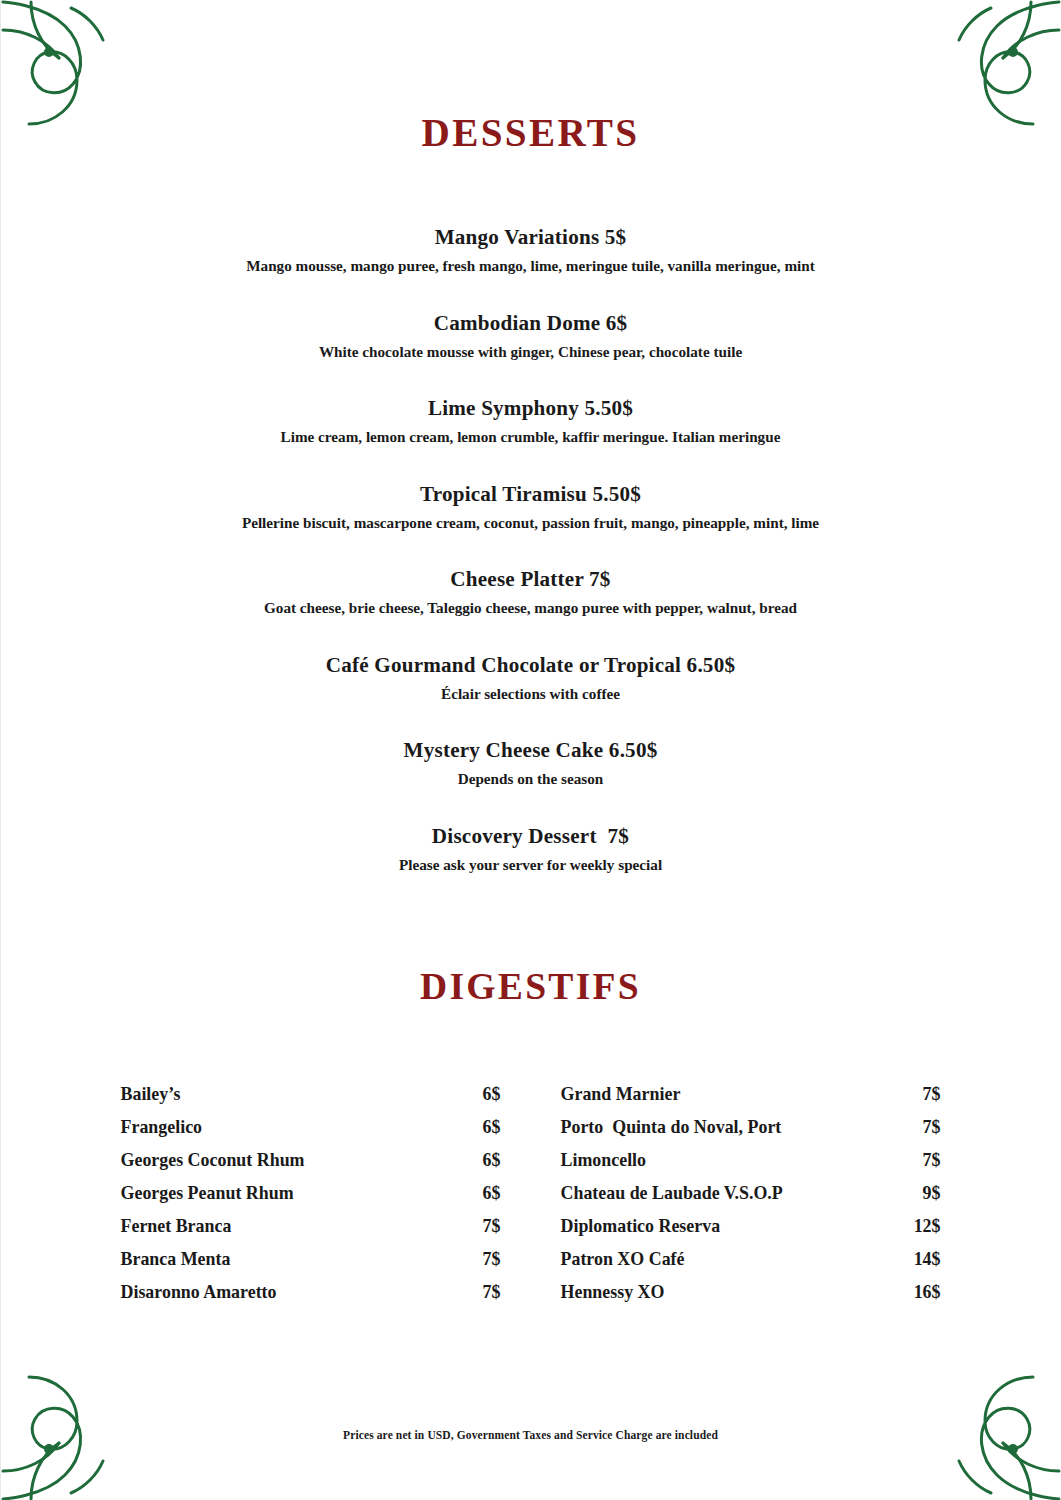Desserts
Mango Variations 5$
Mango mousse, mango puree, fresh mango, lime, meringue tuile, vanilla meringue, mint
Cambodian Dome 6$
White chocolate mousse with ginger, Chinese pear, chocolate tuile
Lime Symphony 5.50$
Lime cream, lemon cream, lemon crumble, kaffir meringue. Italian meringue
Tropical Tiramisu 5.50$
Pellerine biscuit, mascarpone cream, coconut, passion fruit, mango, pineapple, mint, lime
Cheese Platter 7$
Goat cheese, brie cheese, Taleggio cheese, mango puree with pepper, walnut, bread
Café Gourmand Chocolate or Tropical 6.50$
Éclair selections with coffee
Mystery Cheese Cake 6.50$
Depends on the season
Discovery Dessert 7$
Please ask your server for weekly special
Digestifs
Bailey’s 6$
Frangelico 6$
Georges Coconut Rhum 6$
Georges Peanut Rhum 6$
Fernet Branca 7$
Branca Menta 7$
Disaronno Amaretto 7$
Grand Marnier 7$
Porto Quinta do Noval, Port 7$
Limoncello 7$
Chateau de Laubade V.S.O.P 9$
Diplomatico Reserva 12$
Patron XO Café 14$
Hennessy XO 16$
Prices are net in USD, Government Taxes and Service Charge are included